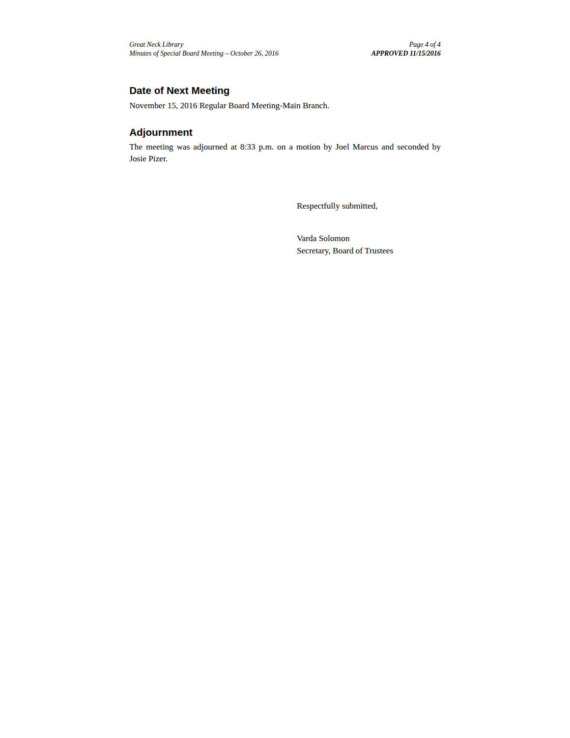| Great Neck Library | Page 4 of 4 |
| Minutes of Special Board Meeting – October 26, 2016 | APPROVED 11/15/2016 |
Date of Next Meeting
November 15, 2016 Regular Board Meeting-Main Branch.
Adjournment
The meeting was adjourned at 8:33 p.m. on a motion by Joel Marcus and seconded by Josie Pizer.
Respectfully submitted,
Varda Solomon
Secretary, Board of Trustees